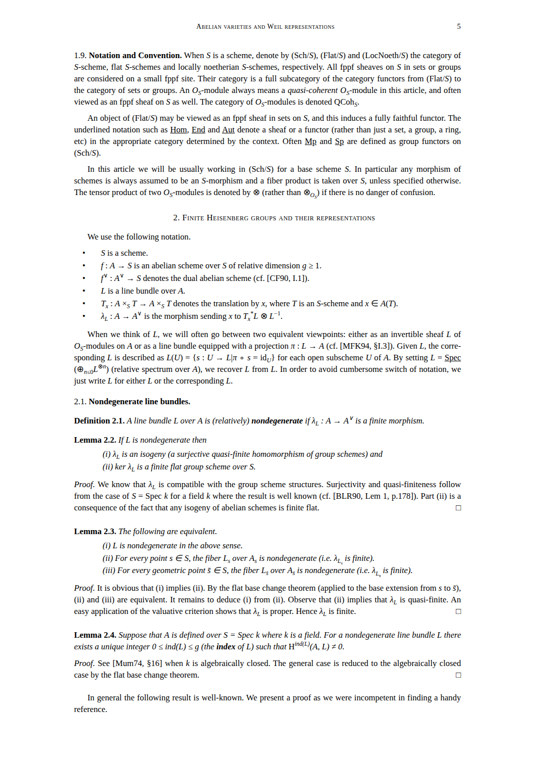Abelian varieties and Weil representations 5
1.9. Notation and Convention. When S is a scheme, denote by (Sch/S), (Flat/S) and (LocNoeth/S) the category of S-scheme, flat S-schemes and locally noetherian S-schemes, respectively. All fppf sheaves on S in sets or groups are considered on a small fppf site. Their category is a full subcategory of the category functors from (Flat/S) to the category of sets or groups. An OS-module always means a quasi-coherent OS-module in this article, and often viewed as an fppf sheaf on S as well. The category of OS-modules is denoted QCohS.
An object of (Flat/S) may be viewed as an fppf sheaf in sets on S, and this induces a fully faithful functor. The underlined notation such as Hom, End and Aut denote a sheaf or a functor (rather than just a set, a group, a ring, etc) in the appropriate category determined by the context. Often Mp and Sp are defined as group functors on (Sch/S).
In this article we will be usually working in (Sch/S) for a base scheme S. In particular any morphism of schemes is always assumed to be an S-morphism and a fiber product is taken over S, unless specified otherwise. The tensor product of two OS-modules is denoted by ⊗ (rather than ⊗OS) if there is no danger of confusion.
2. Finite Heisenberg groups and their representations
We use the following notation.
S is a scheme.
f : A → S is an abelian scheme over S of relative dimension g ≥ 1.
f∨ : A∨ → S denotes the dual abelian scheme (cf. [CF90, I.1]).
L is a line bundle over A.
Tx : A ×S T → A ×S T denotes the translation by x, where T is an S-scheme and x ∈ A(T).
λL : A → A∨ is the morphism sending x to Tx*L ⊗ L−1.
When we think of L, we will often go between two equivalent viewpoints: either as an invertible sheaf L of OS-modules on A or as a line bundle equipped with a projection π : L → A (cf. [MFK94, §I.3]). Given L, the corresponding L is described as L(U) = {s : U → L|π ∘ s = idU} for each open subscheme U of A. By setting L = Spec (⊕n≤0L⊗n) (relative spectrum over A), we recover L from L. In order to avoid cumbersome switch of notation, we just write L for either L or the corresponding L.
2.1. Nondegenerate line bundles.
Definition 2.1. A line bundle L over A is (relatively) nondegenerate if λL : A → A∨ is a finite morphism.
Lemma 2.2. If L is nondegenerate then
(i) λL is an isogeny (a surjective quasi-finite homomorphism of group schemes) and
(ii) ker λL is a finite flat group scheme over S.
Proof. We know that λL is compatible with the group scheme structures. Surjectivity and quasi-finiteness follow from the case of S = Spec k for a field k where the result is well known (cf. [BLR90, Lem 1, p.178]). Part (ii) is a consequence of the fact that any isogeny of abelian schemes is finite flat. □
Lemma 2.3. The following are equivalent.
(i) L is nondegenerate in the above sense.
(ii) For every point s ∈ S, the fiber Ls over As is nondegenerate (i.e. λLs is finite).
(iii) For every geometric point s̄ ∈ S, the fiber Ls̄ over As̄ is nondegenerate (i.e. λLs̄ is finite).
Proof. It is obvious that (i) implies (ii). By the flat base change theorem (applied to the base extension from s to s̄), (ii) and (iii) are equivalent. It remains to deduce (i) from (ii). Observe that (ii) implies that λL is quasi-finite. An easy application of the valuative criterion shows that λL is proper. Hence λL is finite. □
Lemma 2.4. Suppose that A is defined over S = Spec k where k is a field. For a nondegenerate line bundle L there exists a unique integer 0 ≤ ind(L) ≤ g (the index of L) such that Hind(L)(A, L) ≠ 0.
Proof. See [Mum74, §16] when k is algebraically closed. The general case is reduced to the algebraically closed case by the flat base change theorem. □
In general the following result is well-known. We present a proof as we were incompetent in finding a handy reference.